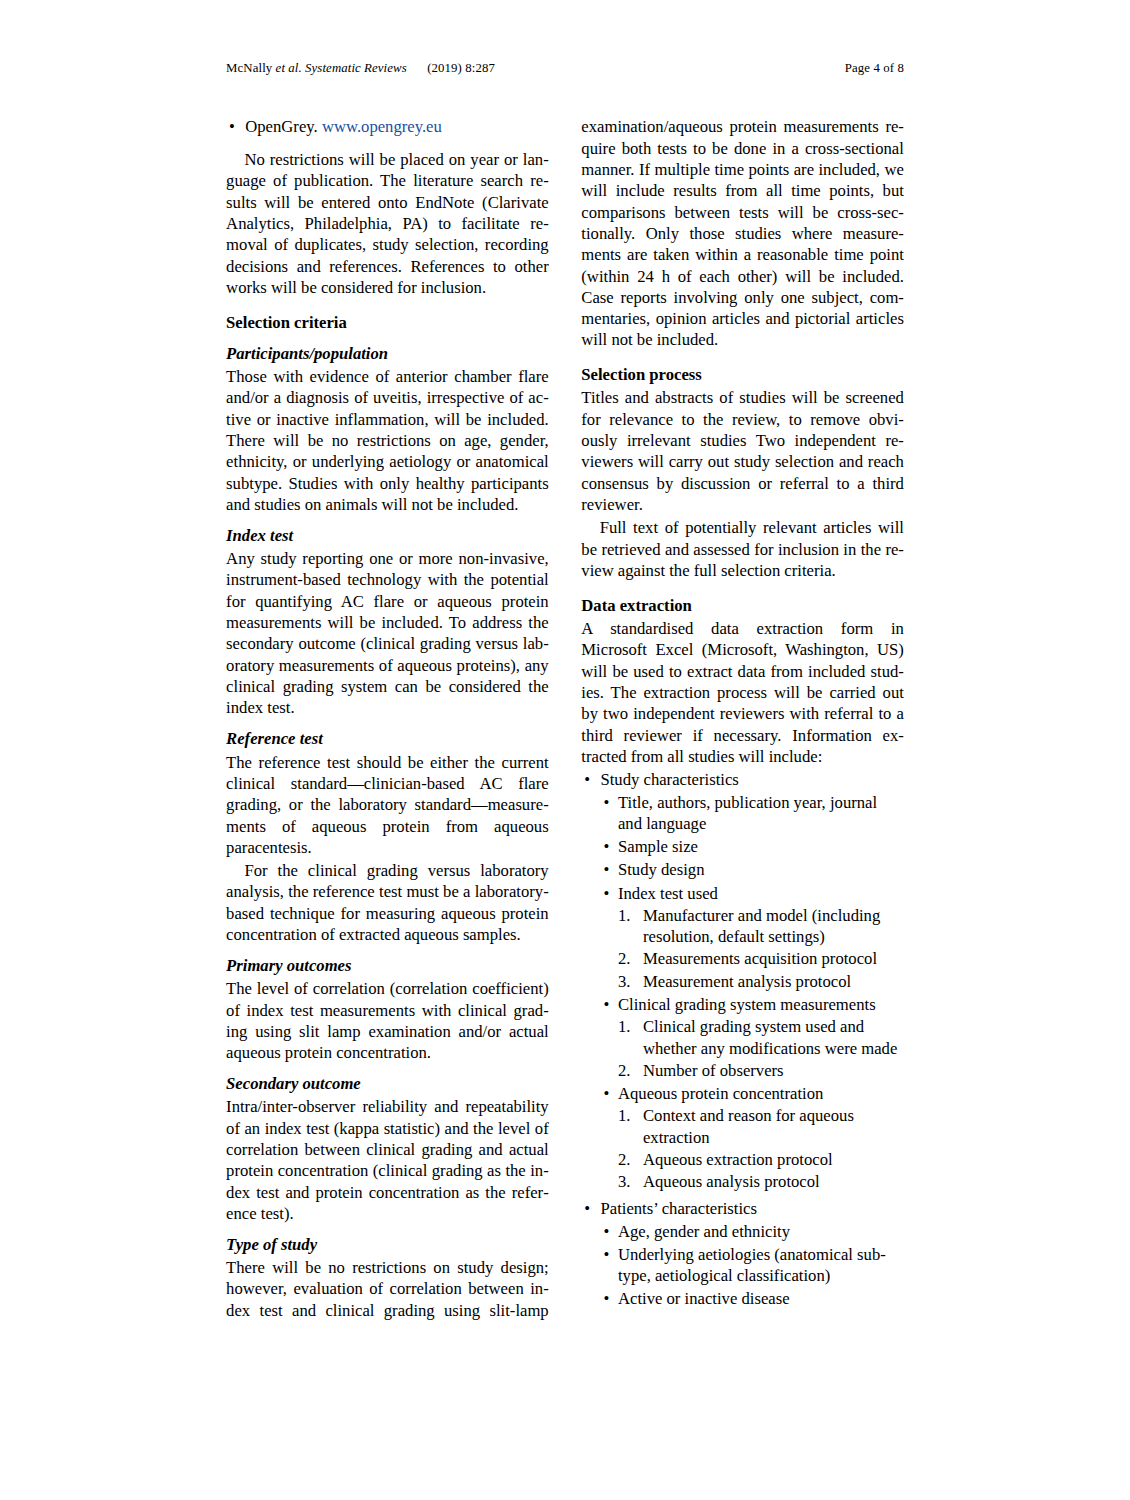McNally et al. Systematic Reviews(2019) 8:287
Page 4 of 8
OpenGrey. www.opengrey.eu
No restrictions will be placed on year or language of publication. The literature search results will be entered onto EndNote (Clarivate Analytics, Philadelphia, PA) to facilitate removal of duplicates, study selection, recording decisions and references. References to other works will be considered for inclusion.
Selection criteria
Participants/population
Those with evidence of anterior chamber flare and/or a diagnosis of uveitis, irrespective of active or inactive inflammation, will be included. There will be no restrictions on age, gender, ethnicity, or underlying aetiology or anatomical subtype. Studies with only healthy participants and studies on animals will not be included.
Index test
Any study reporting one or more non-invasive, instrument-based technology with the potential for quantifying AC flare or aqueous protein measurements will be included. To address the secondary outcome (clinical grading versus laboratory measurements of aqueous proteins), any clinical grading system can be considered the index test.
Reference test
The reference test should be either the current clinical standard—clinician-based AC flare grading, or the laboratory standard—measurements of aqueous protein from aqueous paracentesis.
For the clinical grading versus laboratory analysis, the reference test must be a laboratory-based technique for measuring aqueous protein concentration of extracted aqueous samples.
Primary outcomes
The level of correlation (correlation coefficient) of index test measurements with clinical grading using slit lamp examination and/or actual aqueous protein concentration.
Secondary outcome
Intra/inter-observer reliability and repeatability of an index test (kappa statistic) and the level of correlation between clinical grading and actual protein concentration (clinical grading as the index test and protein concentration as the reference test).
Type of study
There will be no restrictions on study design; however, evaluation of correlation between index test and clinical grading using slit-lamp examination/aqueous protein measurements require both tests to be done in a cross-sectional manner. If multiple time points are included, we will include results from all time points, but comparisons between tests will be cross-sectionally. Only those studies where measurements are taken within a reasonable time point (within 24 h of each other) will be included. Case reports involving only one subject, commentaries, opinion articles and pictorial articles will not be included.
Selection process
Titles and abstracts of studies will be screened for relevance to the review, to remove obviously irrelevant studies Two independent reviewers will carry out study selection and reach consensus by discussion or referral to a third reviewer.
Full text of potentially relevant articles will be retrieved and assessed for inclusion in the review against the full selection criteria.
Data extraction
A standardised data extraction form in Microsoft Excel (Microsoft, Washington, US) will be used to extract data from included studies. The extraction process will be carried out by two independent reviewers with referral to a third reviewer if necessary. Information extracted from all studies will include:
Study characteristics
Title, authors, publication year, journal and language
Sample size
Study design
Index test used
Manufacturer and model (including resolution, default settings)
Measurements acquisition protocol
Measurement analysis protocol
Clinical grading system measurements
Clinical grading system used and whether any modifications were made
Number of observers
Aqueous protein concentration
Context and reason for aqueous extraction
Aqueous extraction protocol
Aqueous analysis protocol
Patients’ characteristics
Age, gender and ethnicity
Underlying aetiologies (anatomical subtype, aetiological classification)
Active or inactive disease